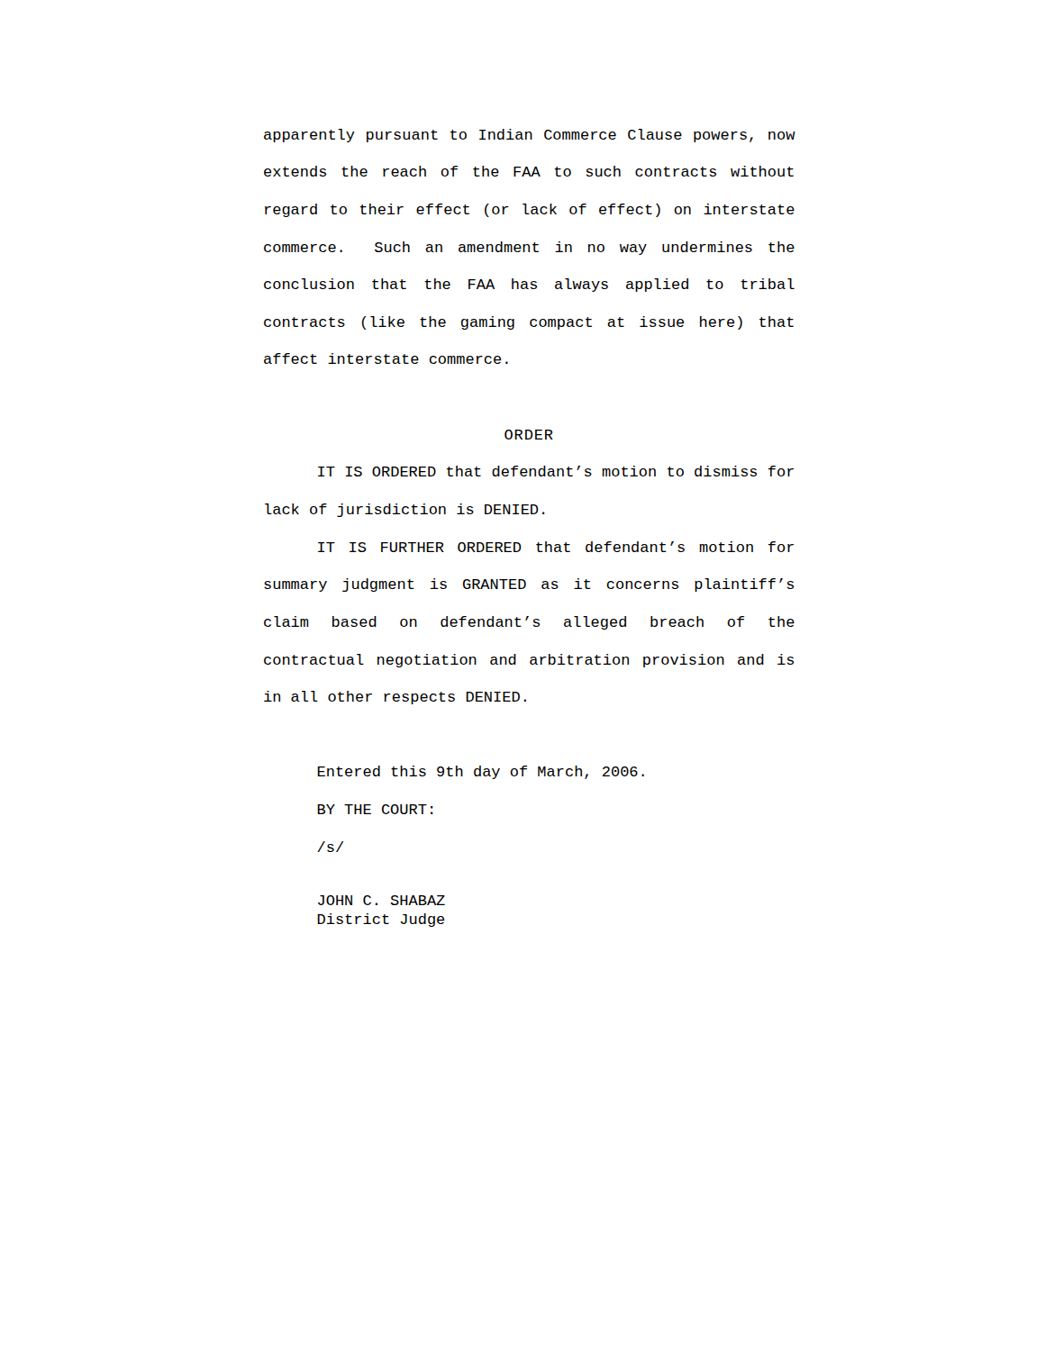apparently pursuant to Indian Commerce Clause powers, now extends the reach of the FAA to such contracts without regard to their effect (or lack of effect) on interstate commerce. Such an amendment in no way undermines the conclusion that the FAA has always applied to tribal contracts (like the gaming compact at issue here) that affect interstate commerce.
ORDER
IT IS ORDERED that defendant’s motion to dismiss for lack of jurisdiction is DENIED.
IT IS FURTHER ORDERED that defendant’s motion for summary judgment is GRANTED as it concerns plaintiff’s claim based on defendant’s alleged breach of the contractual negotiation and arbitration provision and is in all other respects DENIED.
Entered this 9th day of March, 2006.
BY THE COURT:
/s/
JOHN C. SHABAZ
District Judge